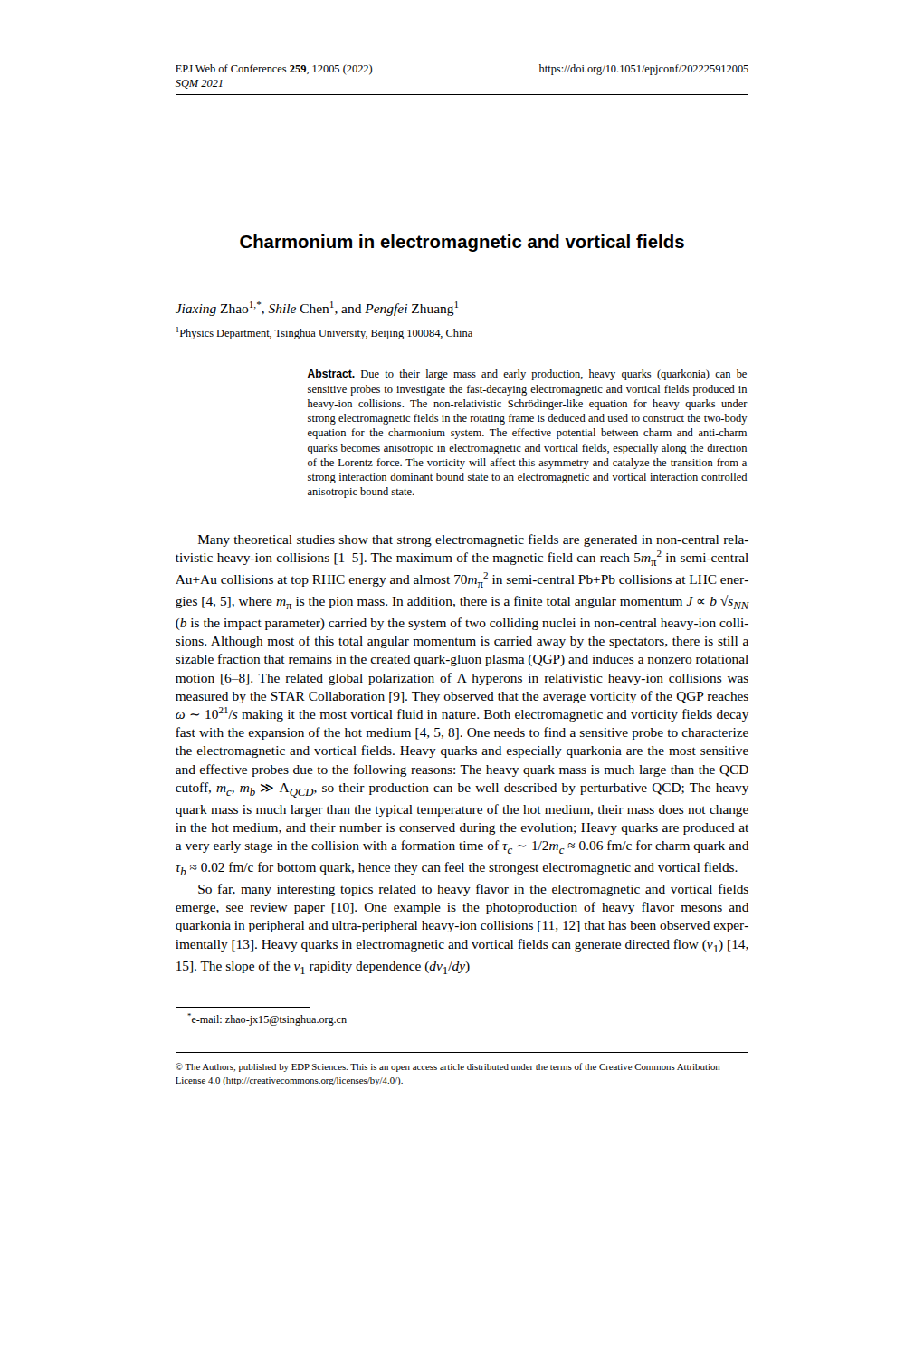EPJ Web of Conferences 259, 12005 (2022)
SQM 2021
https://doi.org/10.1051/epjconf/202225912005
Charmonium in electromagnetic and vortical fields
Jiaxing Zhao1,*, Shile Chen1, and Pengfei Zhuang1
1Physics Department, Tsinghua University, Beijing 100084, China
Abstract. Due to their large mass and early production, heavy quarks (quarkonia) can be sensitive probes to investigate the fast-decaying electromagnetic and vortical fields produced in heavy-ion collisions. The non-relativistic Schrödinger-like equation for heavy quarks under strong electromagnetic fields in the rotating frame is deduced and used to construct the two-body equation for the charmonium system. The effective potential between charm and anti-charm quarks becomes anisotropic in electromagnetic and vortical fields, especially along the direction of the Lorentz force. The vorticity will affect this asymmetry and catalyze the transition from a strong interaction dominant bound state to an electromagnetic and vortical interaction controlled anisotropic bound state.
Many theoretical studies show that strong electromagnetic fields are generated in non-central relativistic heavy-ion collisions [1–5]. The maximum of the magnetic field can reach 5mπ2 in semi-central Au+Au collisions at top RHIC energy and almost 70mπ2 in semi-central Pb+Pb collisions at LHC energies [4, 5], where mπ is the pion mass. In addition, there is a finite total angular momentum J ∝ b √sNN (b is the impact parameter) carried by the system of two colliding nuclei in non-central heavy-ion collisions. Although most of this total angular momentum is carried away by the spectators, there is still a sizable fraction that remains in the created quark-gluon plasma (QGP) and induces a nonzero rotational motion [6–8]. The related global polarization of Λ hyperons in relativistic heavy-ion collisions was measured by the STAR Collaboration [9]. They observed that the average vorticity of the QGP reaches ω ∼ 1021/s making it the most vortical fluid in nature. Both electromagnetic and vorticity fields decay fast with the expansion of the hot medium [4, 5, 8]. One needs to find a sensitive probe to characterize the electromagnetic and vortical fields. Heavy quarks and especially quarkonia are the most sensitive and effective probes due to the following reasons: The heavy quark mass is much large than the QCD cutoff, mc, mb ≫ ΛQCD, so their production can be well described by perturbative QCD; The heavy quark mass is much larger than the typical temperature of the hot medium, their mass does not change in the hot medium, and their number is conserved during the evolution; Heavy quarks are produced at a very early stage in the collision with a formation time of τc ∼ 1/2mc ≈ 0.06 fm/c for charm quark and τb ≈ 0.02 fm/c for bottom quark, hence they can feel the strongest electromagnetic and vortical fields.
So far, many interesting topics related to heavy flavor in the electromagnetic and vortical fields emerge, see review paper [10]. One example is the photoproduction of heavy flavor mesons and quarkonia in peripheral and ultra-peripheral heavy-ion collisions [11, 12] that has been observed experimentally [13]. Heavy quarks in electromagnetic and vortical fields can generate directed flow (v1) [14, 15]. The slope of the v1 rapidity dependence (dv1/dy)
*e-mail: zhao-jx15@tsinghua.org.cn
© The Authors, published by EDP Sciences. This is an open access article distributed under the terms of the Creative Commons Attribution License 4.0 (http://creativecommons.org/licenses/by/4.0/).